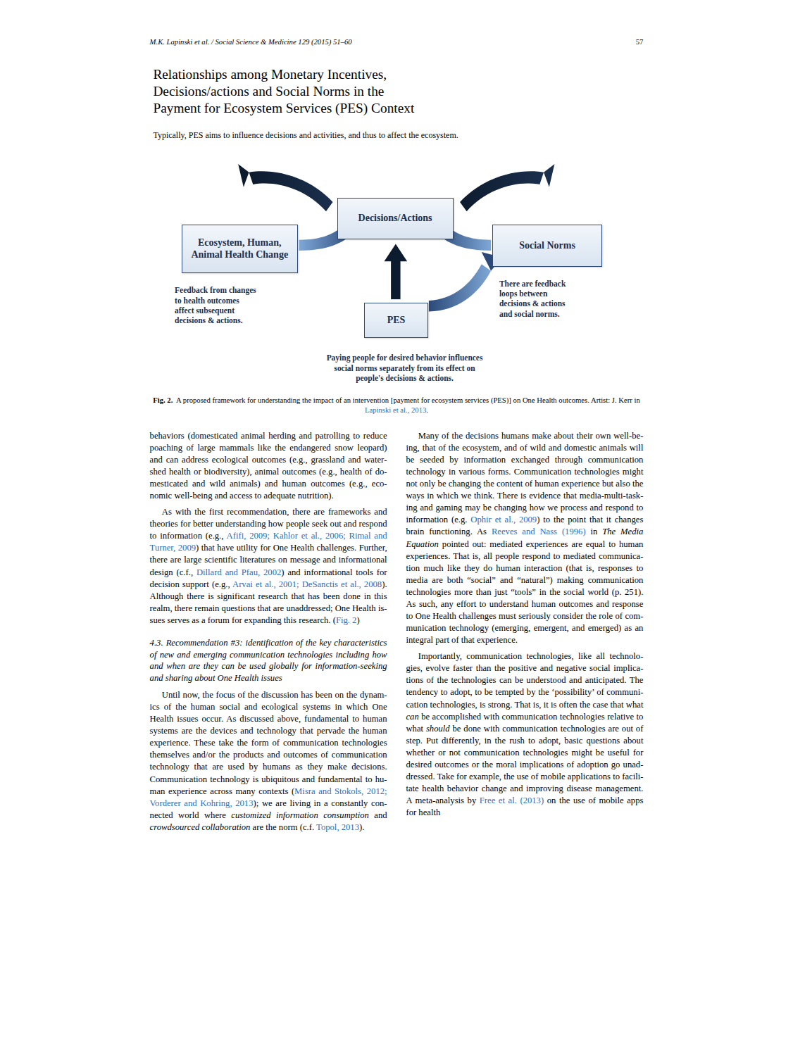M.K. Lapinski et al. / Social Science & Medicine 129 (2015) 51–60 57
Relationships among Monetary Incentives,
Decisions/actions and Social Norms in the
Payment for Ecosystem Services (PES) Context
Typically, PES aims to influence decisions and activities, and thus to affect the ecosystem.
Decisions/Actions
Ecosystem, Human,
Animal Health Change
Social Norms
PES
Feedback from changes
to health outcomes
affect subsequent
decisions & actions.
There are feedback
loops between
decisions & actions
and social norms.
Paying people for desired behavior influences
social norms separately from its effect on
people's decisions & actions.
Fig. 2. A proposed framework for understanding the impact of an intervention [payment for ecosystem services (PES)] on One Health outcomes. Artist: J. Kerr in Lapinski et al., 2013.
behaviors (domesticated animal herding and patrolling to reduce poaching of large mammals like the endangered snow leopard) and can address ecological outcomes (e.g., grassland and watershed health or biodiversity), animal outcomes (e.g., health of domesticated and wild animals) and human outcomes (e.g., economic well-being and access to adequate nutrition).
As with the first recommendation, there are frameworks and theories for better understanding how people seek out and respond to information (e.g., Afifi, 2009; Kahlor et al., 2006; Rimal and Turner, 2009) that have utility for One Health challenges. Further, there are large scientific literatures on message and informational design (c.f., Dillard and Pfau, 2002) and informational tools for decision support (e.g., Arvai et al., 2001; DeSanctis et al., 2008). Although there is significant research that has been done in this realm, there remain questions that are unaddressed; One Health issues serves as a forum for expanding this research. (Fig. 2)
4.3. Recommendation #3: identification of the key characteristics of new and emerging communication technologies including how and when are they can be used globally for information-seeking and sharing about One Health issues
Until now, the focus of the discussion has been on the dynamics of the human social and ecological systems in which One Health issues occur. As discussed above, fundamental to human systems are the devices and technology that pervade the human experience. These take the form of communication technologies themselves and/or the products and outcomes of communication technology that are used by humans as they make decisions. Communication technology is ubiquitous and fundamental to human experience across many contexts (Misra and Stokols, 2012; Vorderer and Kohring, 2013); we are living in a constantly connected world where customized information consumption and crowdsourced collaboration are the norm (c.f. Topol, 2013).
Many of the decisions humans make about their own well-being, that of the ecosystem, and of wild and domestic animals will be seeded by information exchanged through communication technology in various forms. Communication technologies might not only be changing the content of human experience but also the ways in which we think. There is evidence that media-multi-tasking and gaming may be changing how we process and respond to information (e.g. Ophir et al., 2009) to the point that it changes brain functioning. As Reeves and Nass (1996) in The Media Equation pointed out: mediated experiences are equal to human experiences. That is, all people respond to mediated communication much like they do human interaction (that is, responses to media are both “social” and “natural”) making communication technologies more than just “tools” in the social world (p. 251). As such, any effort to understand human outcomes and response to One Health challenges must seriously consider the role of communication technology (emerging, emergent, and emerged) as an integral part of that experience.
Importantly, communication technologies, like all technologies, evolve faster than the positive and negative social implications of the technologies can be understood and anticipated. The tendency to adopt, to be tempted by the ‘possibility’ of communication technologies, is strong. That is, it is often the case that what can be accomplished with communication technologies relative to what should be done with communication technologies are out of step. Put differently, in the rush to adopt, basic questions about whether or not communication technologies might be useful for desired outcomes or the moral implications of adoption go unaddressed. Take for example, the use of mobile applications to facilitate health behavior change and improving disease management. A meta-analysis by Free et al. (2013) on the use of mobile apps for health